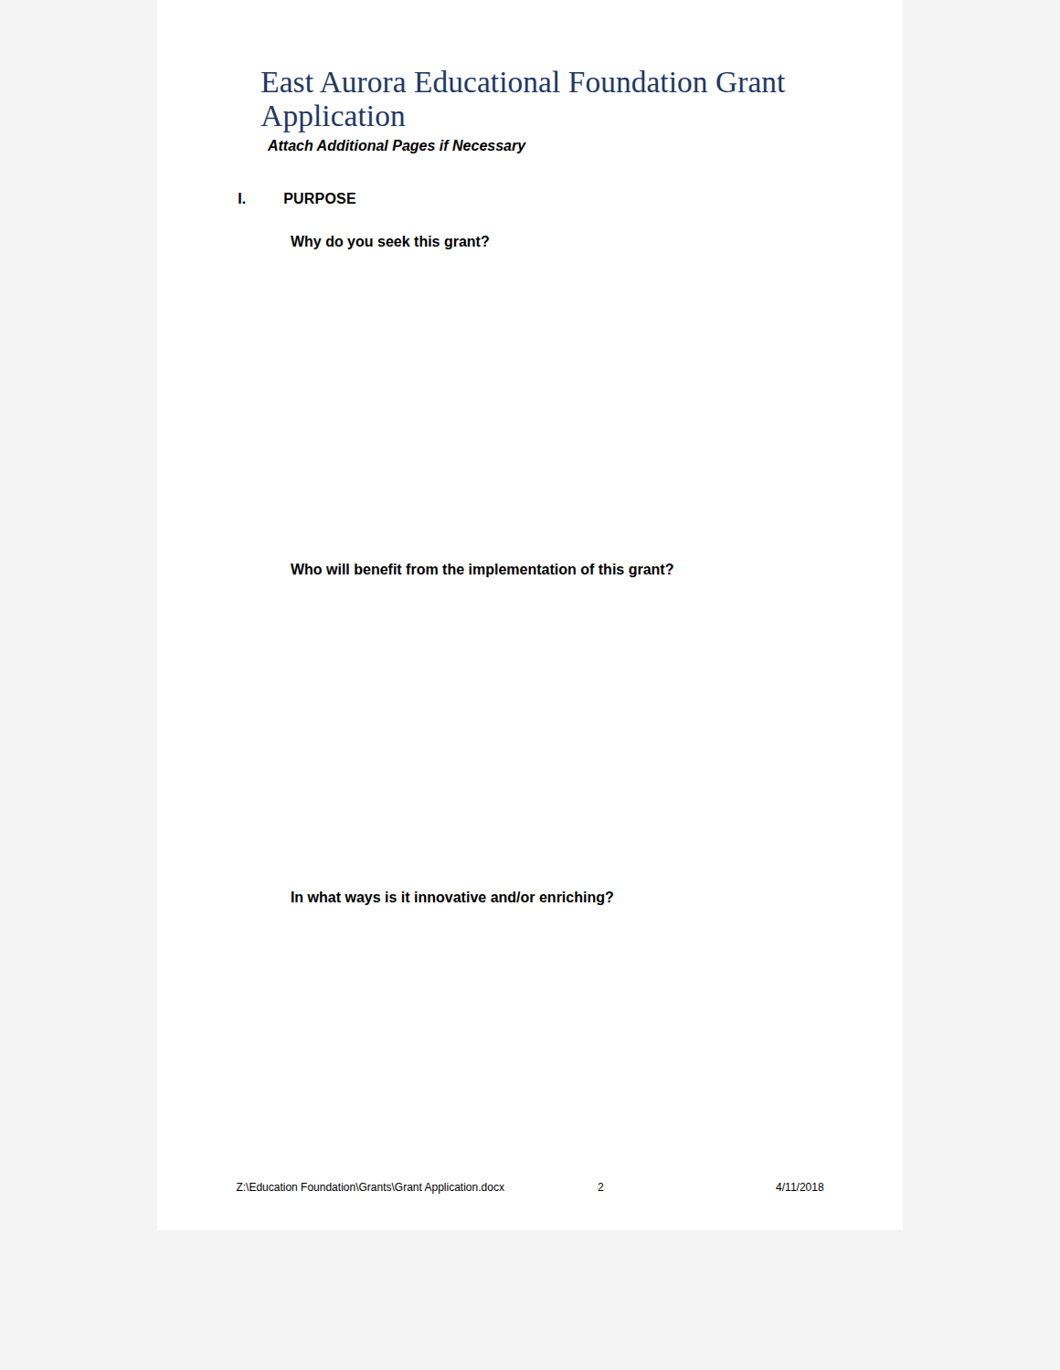East Aurora Educational Foundation Grant Application
Attach Additional Pages if Necessary
I. PURPOSE
Why do you seek this grant?
Who will benefit from the implementation of this grant?
In what ways is it innovative and/or enriching?
Z:\Education Foundation\Grants\Grant Application.docx 2 4/11/2018